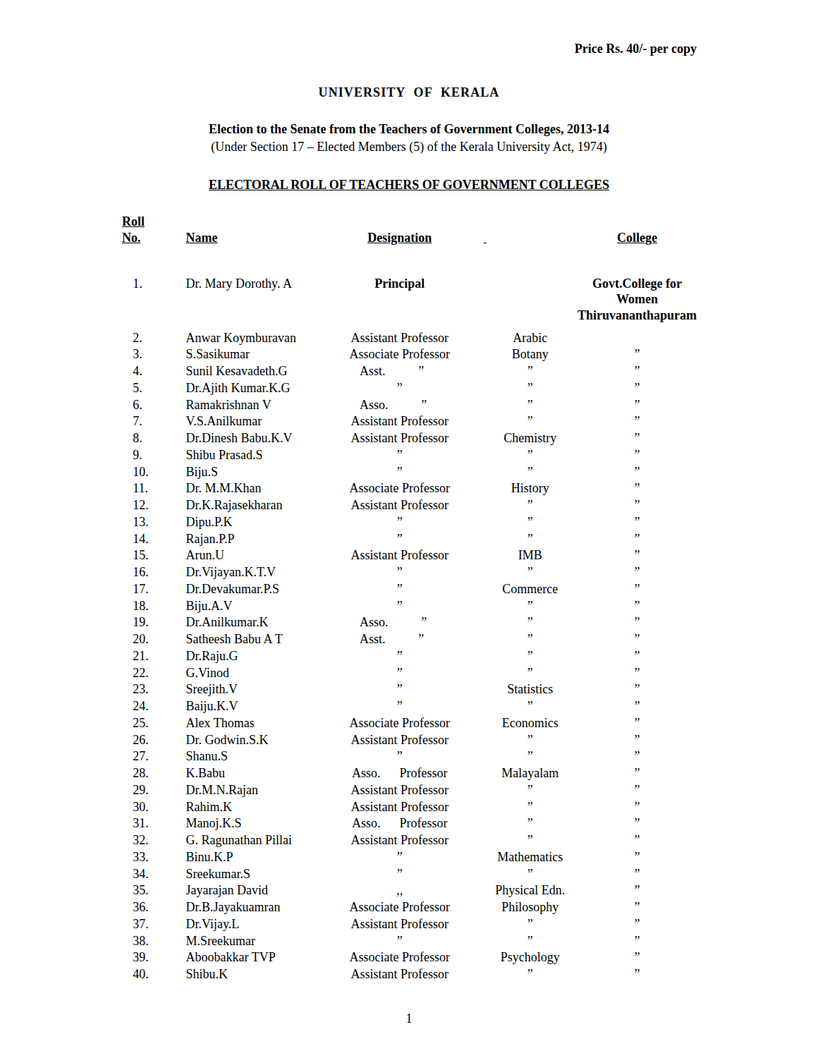Price Rs. 40/- per copy
UNIVERSITY OF KERALA
Election to the Senate from the Teachers of Government Colleges, 2013-14
(Under Section 17 – Elected Members (5) of the Kerala University Act, 1974)
ELECTORAL ROLL OF TEACHERS OF GOVERNMENT COLLEGES
| Roll No. | Name | Designation | | College |
| --- | --- | --- | --- | --- |
| 1. | Dr. Mary Dorothy. A | Principal | | Govt.College for Women Thiruvananthapuram |
| 2. | Anwar Koymburavan | Assistant Professor | Arabic | |
| 3. | S.Sasikumar | Associate Professor | Botany | ” |
| 4. | Sunil Kesavadeth.G | Asst. ” | ” | ” |
| 5. | Dr.Ajith Kumar.K.G | ” | ” | ” |
| 6. | Ramakrishnan V | Asso. ” | ” | ” |
| 7. | V.S.Anilkumar | Assistant Professor | ” | ” |
| 8. | Dr.Dinesh Babu.K.V | Assistant Professor | Chemistry | ” |
| 9. | Shibu Prasad.S | ” | ” | ” |
| 10. | Biju.S | ” | ” | ” |
| 11. | Dr. M.M.Khan | Associate Professor | History | ” |
| 12. | Dr.K.Rajasekharan | Assistant Professor | ” | ” |
| 13. | Dipu.P.K | ” | ” | ” |
| 14. | Rajan.P.P | ” | ” | ” |
| 15. | Arun.U | Assistant Professor | IMB | ” |
| 16. | Dr.Vijayan.K.T.V | ” | ” | ” |
| 17. | Dr.Devakumar.P.S | ” | Commerce | ” |
| 18. | Biju.A.V | ” | ” | ” |
| 19. | Dr.Anilkumar.K | Asso. ” | ” | ” |
| 20. | Satheesh Babu A T | Asst. ” | ” | ” |
| 21. | Dr.Raju.G | ” | ” | ” |
| 22. | G.Vinod | ” | ” | ” |
| 23. | Sreejith.V | ” | Statistics | ” |
| 24. | Baiju.K.V | ” | ” | ” |
| 25. | Alex Thomas | Associate Professor | Economics | ” |
| 26. | Dr. Godwin.S.K | Assistant Professor | ” | ” |
| 27. | Shanu.S | ” | ” | ” |
| 28. | K.Babu | Asso. Professor | Malayalam | ” |
| 29. | Dr.M.N.Rajan | Assistant Professor | ” | ” |
| 30. | Rahim.K | Assistant Professor | ” | ” |
| 31. | Manoj.K.S | Asso. Professor | ” | ” |
| 32. | G. Ragunathan Pillai | Assistant Professor | ” | ” |
| 33. | Binu.K.P | ” | Mathematics | ” |
| 34. | Sreekumar.S | ” | ” | ” |
| 35. | Jayarajan David | ,, | Physical Edn. | ” |
| 36. | Dr.B.Jayakuamran | Associate Professor | Philosophy | ” |
| 37. | Dr.Vijay.L | Assistant Professor | ” | ” |
| 38. | M.Sreekumar | ” | ” | ” |
| 39. | Aboobakkar TVP | Associate Professor | Psychology | ” |
| 40. | Shibu.K | Assistant Professor | ” | ” |
1